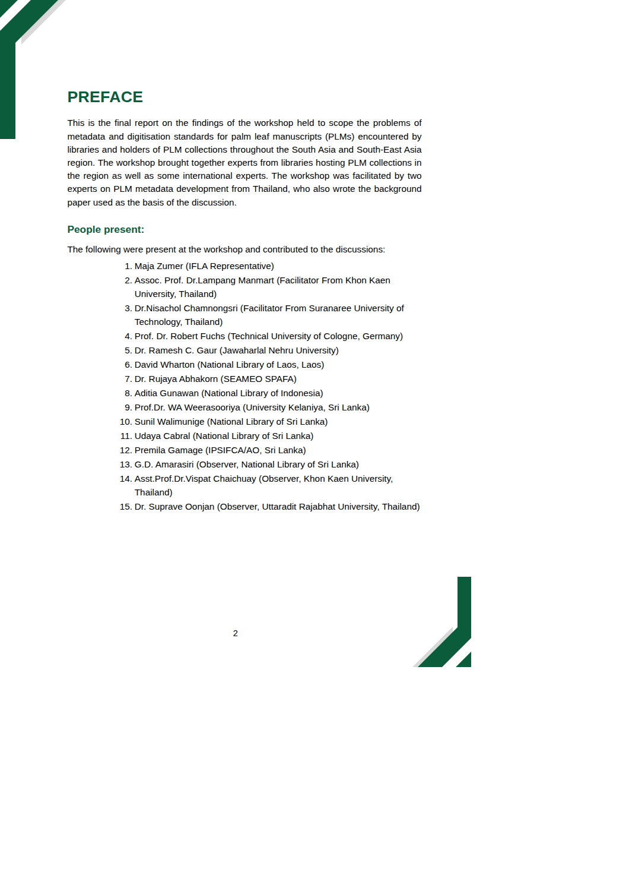PREFACE
This is the final report on the findings of the workshop held to scope the problems of metadata and digitisation standards for palm leaf manuscripts (PLMs) encountered by libraries and holders of PLM collections throughout the South Asia and South-East Asia region. The workshop brought together experts from libraries hosting PLM collections in the region as well as some international experts. The workshop was facilitated by two experts on PLM metadata development from Thailand, who also wrote the background paper used as the basis of the discussion.
People present:
The following were present at the workshop and contributed to the discussions:
Maja Zumer (IFLA Representative)
Assoc. Prof. Dr.Lampang Manmart (Facilitator From Khon Kaen University, Thailand)
Dr.Nisachol Chamnongsri (Facilitator From Suranaree University of Technology, Thailand)
Prof. Dr. Robert Fuchs (Technical University of Cologne, Germany)
Dr. Ramesh C. Gaur (Jawaharlal Nehru University)
David Wharton (National Library of Laos, Laos)
Dr. Rujaya Abhakorn (SEAMEO SPAFA)
Aditia Gunawan (National Library of Indonesia)
Prof.Dr. WA Weerasooriya (University Kelaniya, Sri Lanka)
Sunil Walimunige (National Library of Sri Lanka)
Udaya Cabral (National Library of Sri Lanka)
Premila Gamage (IPSIFCA/AO, Sri Lanka)
G.D. Amarasiri (Observer, National Library of Sri Lanka)
Asst.Prof.Dr.Vispat Chaichuay (Observer, Khon Kaen University, Thailand)
Dr. Suprave Oonjan (Observer, Uttaradit Rajabhat University, Thailand)
2